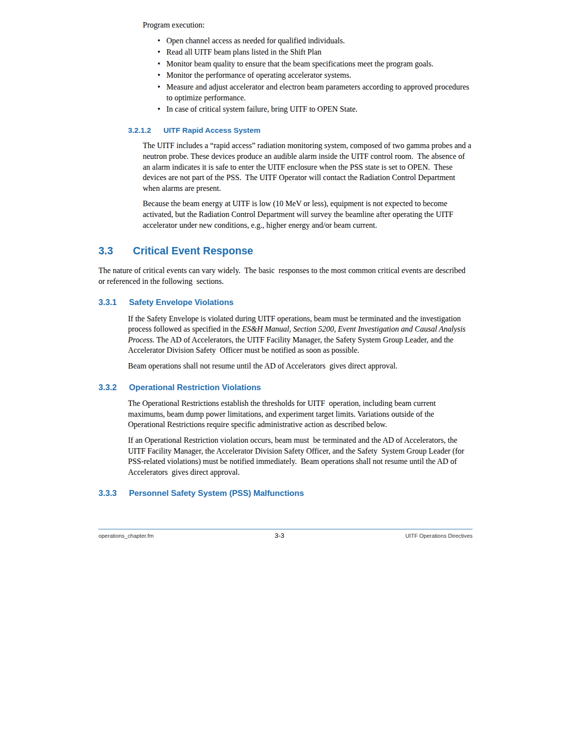Program execution:
Open channel access as needed for qualified individuals.
Read all UITF beam plans listed in the Shift Plan
Monitor beam quality to ensure that the beam specifications meet the program goals.
Monitor the performance of operating accelerator systems.
Measure and adjust accelerator and electron beam parameters according to approved procedures to optimize performance.
In case of critical system failure, bring UITF to OPEN State.
3.2.1.2 UITF Rapid Access System
The UITF includes a “rapid access” radiation monitoring system, composed of two gamma probes and a neutron probe. These devices produce an audible alarm inside the UITF control room. The absence of an alarm indicates it is safe to enter the UITF enclosure when the PSS state is set to OPEN. These devices are not part of the PSS. The UITF Operator will contact the Radiation Control Department when alarms are present.
Because the beam energy at UITF is low (10 MeV or less), equipment is not expected to become activated, but the Radiation Control Department will survey the beamline after operating the UITF accelerator under new conditions, e.g., higher energy and/or beam current.
3.3 Critical Event Response
The nature of critical events can vary widely. The basic responses to the most common critical events are described or referenced in the following sections.
3.3.1 Safety Envelope Violations
If the Safety Envelope is violated during UITF operations, beam must be terminated and the investigation process followed as specified in the ES&H Manual, Section 5200, Event Investigation and Causal Analysis Process. The AD of Accelerators, the UITF Facility Manager, the Safety System Group Leader, and the Accelerator Division Safety Officer must be notified as soon as possible.
Beam operations shall not resume until the AD of Accelerators gives direct approval.
3.3.2 Operational Restriction Violations
The Operational Restrictions establish the thresholds for UITF operation, including beam current maximums, beam dump power limitations, and experiment target limits. Variations outside of the Operational Restrictions require specific administrative action as described below.
If an Operational Restriction violation occurs, beam must be terminated and the AD of Accelerators, the UITF Facility Manager, the Accelerator Division Safety Officer, and the Safety System Group Leader (for PSS-related violations) must be notified immediately. Beam operations shall not resume until the AD of Accelerators gives direct approval.
3.3.3 Personnel Safety System (PSS) Malfunctions
operations_chapter.fm
3-3
UITF Operations Directives